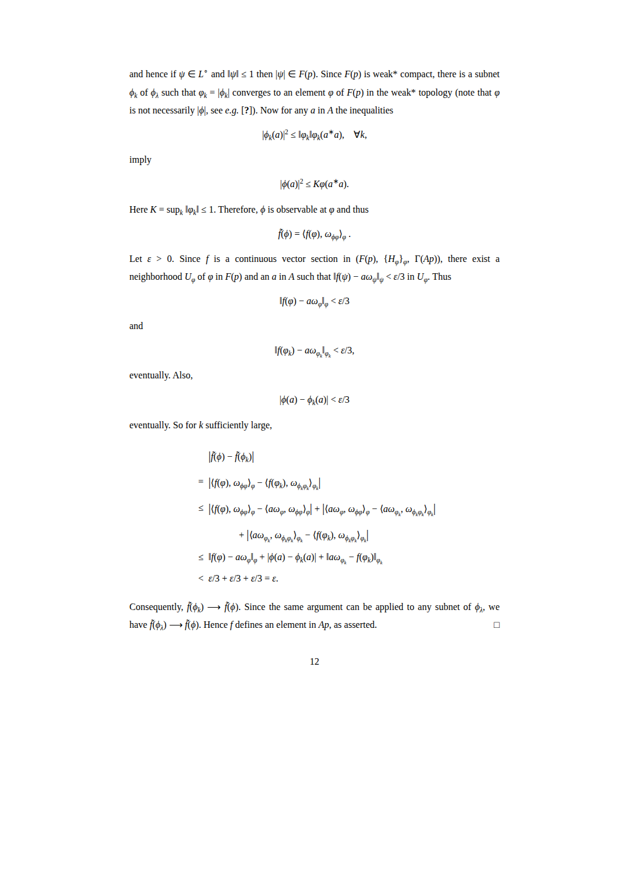and hence if ψ ∈ L∘ and ‖ψ‖ ≤ 1 then |ψ| ∈ F(p). Since F(p) is weak* compact, there is a subnet ϕk of ϕλ such that φk = |ϕk| converges to an element φ of F(p) in the weak* topology (note that φ is not necessarily |ϕ|, see e.g. [?]). Now for any a in A the inequalities
|ϕk(a)|2 ≤ ‖φk‖φk(a∗a), ∀k,
imply
|ϕ(a)|2 ≤ Kφ(a∗a).
Here K = supk ‖φk‖ ≤ 1. Therefore, ϕ is observable at φ and thus
f̃(ϕ) = ⟨f(φ), ωϕφ⟩φ .
Let ε > 0. Since f is a continuous vector section in (F(p), {Hφ}φ, Γ(Ap)), there exist a neighborhood Uφ of φ in F(p) and an a in A such that ‖f(ψ) − aωψ‖ψ < ε/3 in Uφ. Thus
‖f(φ) − aωφ‖φ < ε/3
and
‖f(φk) − aωφk‖φk < ε/3,
eventually. Also,
|ϕ(a) − ϕk(a)| < ε/3
eventually. So for k sufficiently large,
| | | / f̃ ( ϕ ) − f̃ ( ϕ k ) / |
| | = | / ⟨ f ( φ ), ω ϕφ ⟩ φ − ⟨ f ( φ k ), ω ϕ k φ k ⟩ φ k / |
| | ≤ | / ⟨ f ( φ ), ω ϕφ ⟩ φ − ⟨ aω φ , ω ϕφ ⟩ φ / + / ⟨ aω φ , ω ϕφ ⟩ φ − ⟨ aω φ k , ω ϕ k φ k ⟩ φ k / |
| | | + / ⟨ aω φ k , ω ϕ k φ k ⟩ φ k − ⟨ f ( φ k ), ω ϕ k φ k ⟩ φ k / |
| | ≤ | ‖ f ( φ ) − aω φ ‖ φ + / ϕ ( a ) − ϕ k ( a )/ + ‖ aω φ k − f ( φ k )‖ φ k |
| | < | ε /3 + ε /3 + ε /3 = ε . |
Consequently, f̃(ϕk) ⟶ f̃(ϕ). Since the same argument can be applied to any subnet of ϕλ, we have f̃(ϕλ) ⟶ f̃(ϕ). Hence f defines an element in Ap, as asserted. □
12